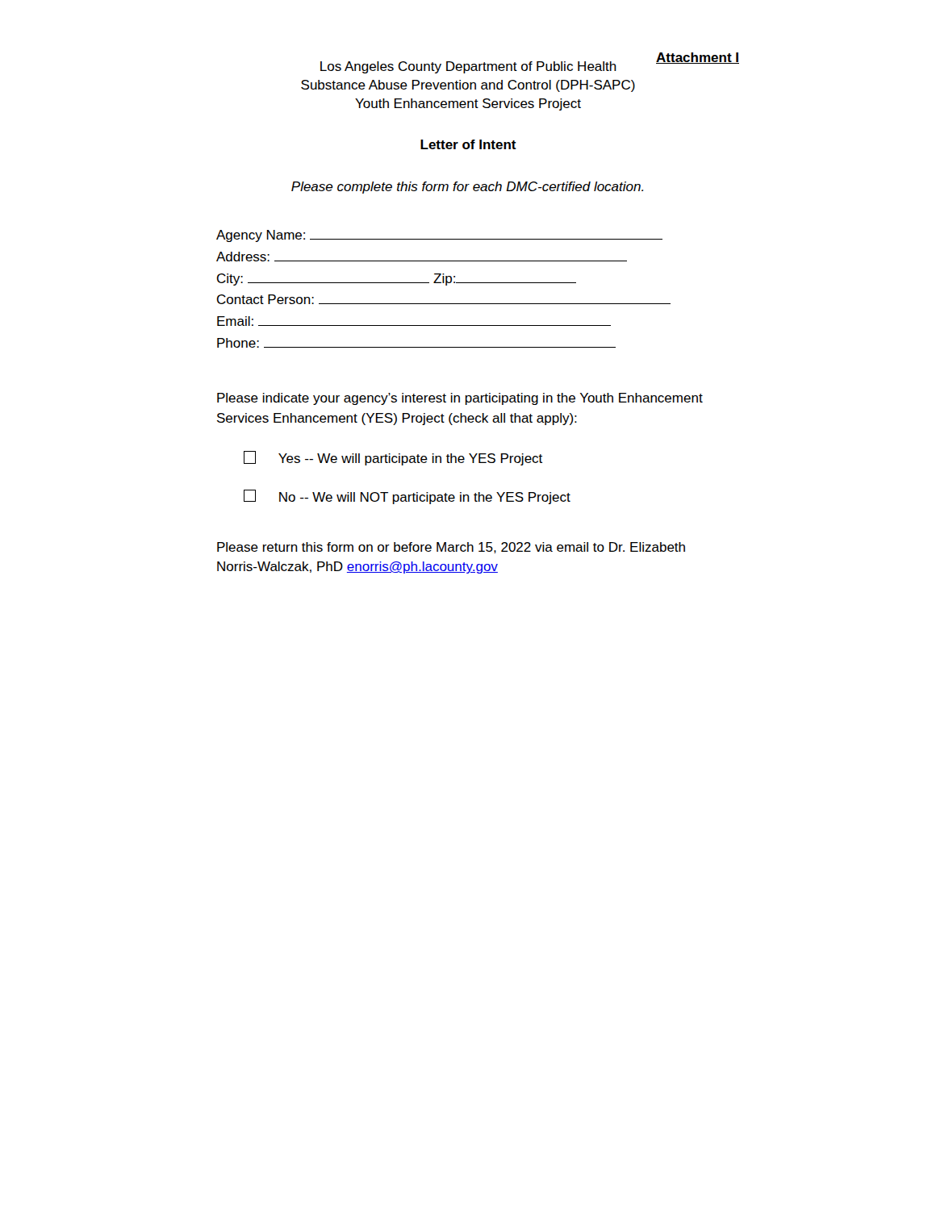Attachment I
Los Angeles County Department of Public Health
Substance Abuse Prevention and Control (DPH-SAPC)
Youth Enhancement Services Project
Letter of Intent
Please complete this form for each DMC-certified location.
Agency Name:
Address:
City: Zip:
Contact Person:
Email:
Phone:
Please indicate your agency’s interest in participating in the Youth Enhancement Services Enhancement (YES) Project (check all that apply):
Yes -- We will participate in the YES Project
No -- We will NOT participate in the YES Project
Please return this form on or before March 15, 2022 via email to Dr. Elizabeth Norris-Walczak, PhD enorris@ph.lacounty.gov